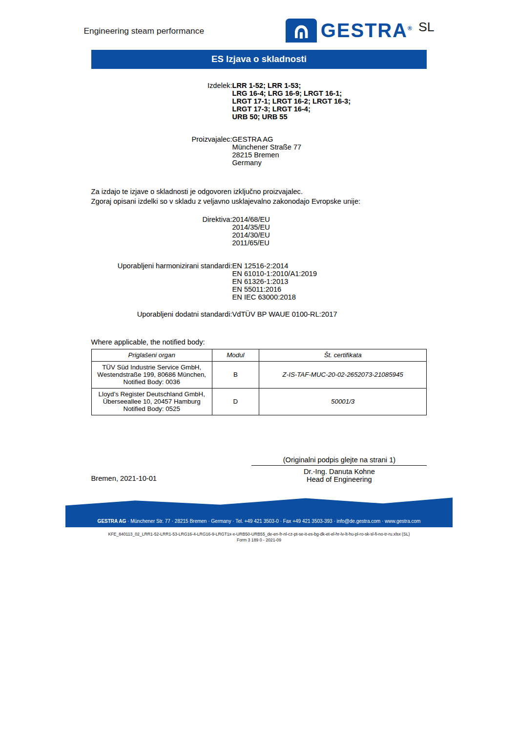Engineering steam performance
GESTRA®
SL
ES Izjava o skladnosti
| Izdelek: | LRR 1-52; LRR 1-53; LRG 16-4; LRG 16-9; LRGT 16-1; LRGT 17-1; LRGT 16-2; LRGT 16-3; LRGT 17-3; LRGT 16-4; URB 50; URB 55 |
| Proizvajalec: | GESTRA AG Münchener Straße 77 28215 Bremen Germany |
Za izdajo te izjave o skladnosti je odgovoren izključno proizvajalec.
Zgoraj opisani izdelki so v skladu z veljavno usklajevalno zakonodajo Evropske unije:
| Direktiva: | 2014/68/EU 2014/35/EU 2014/30/EU 2011/65/EU |
| Uporabljeni harmonizirani standardi: | EN 12516-2:2014 EN 61010-1:2010/A1:2019 EN 61326-1:2013 EN 55011:2016 EN IEC 63000:2018 |
| Uporabljeni dodatni standardi: | VdTÜV BP WAUE 0100-RL:2017 |
Where applicable, the notified body:
| Priglašeni organ | Modul | Št. certifikata |
| --- | --- | --- |
| TÜV Süd Industrie Service GmbH, Westendstraße 199, 80686 München, Notified Body: 0036 | B | Z-IS-TAF-MUC-20-02-2652073-21085945 |
| Lloyd’s Register Deutschland GmbH, Überseeallee 10, 20457 Hamburg Notified Body: 0525 | D | 50001/3 |
Bremen, 2021-10-01
(Originalni podpis glejte na strani 1)
Dr.-Ing. Danuta Kohne
Head of Engineering
GESTRA AG · Münchener Str. 77 · 28215 Bremen · Germany · Tel. +49 421 3503-0 · Fax +49 421 3503-393 · info@de.gestra.com · www.gestra.com
KFE_840113_02_LRR1-52-LRR1-53-LRG16-4-LRG16-9-LRGT1x-x-URB50-URB55_de-en-fr-nl-cz-pt-se-it-es-bg-dk-et-el-hr-lv-lt-hu-pl-ro-sk-sl-fi-no-tr-ru.xlsx (SL)
Form 3 189 0 - 2021-09